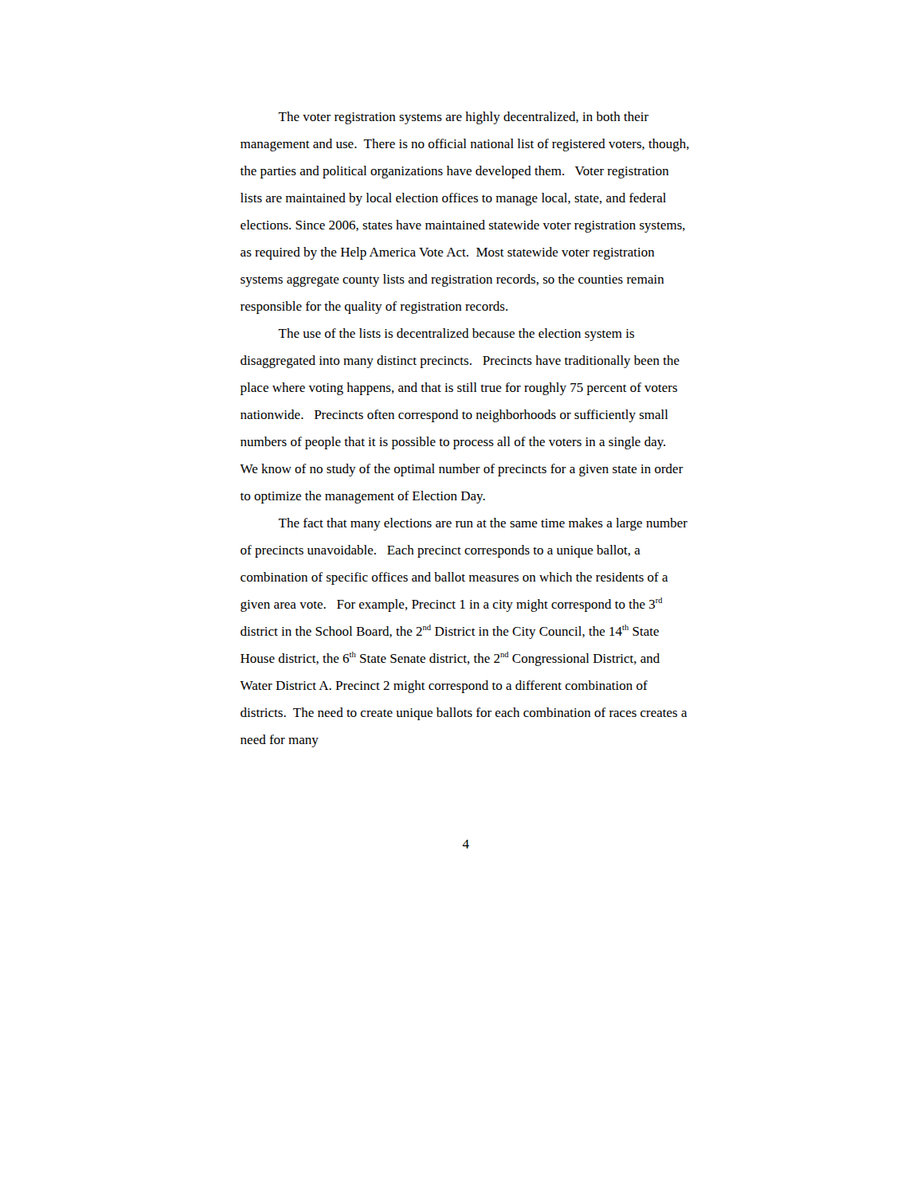The voter registration systems are highly decentralized, in both their management and use. There is no official national list of registered voters, though, the parties and political organizations have developed them. Voter registration lists are maintained by local election offices to manage local, state, and federal elections. Since 2006, states have maintained statewide voter registration systems, as required by the Help America Vote Act. Most statewide voter registration systems aggregate county lists and registration records, so the counties remain responsible for the quality of registration records.
The use of the lists is decentralized because the election system is disaggregated into many distinct precincts. Precincts have traditionally been the place where voting happens, and that is still true for roughly 75 percent of voters nationwide. Precincts often correspond to neighborhoods or sufficiently small numbers of people that it is possible to process all of the voters in a single day. We know of no study of the optimal number of precincts for a given state in order to optimize the management of Election Day.
The fact that many elections are run at the same time makes a large number of precincts unavoidable. Each precinct corresponds to a unique ballot, a combination of specific offices and ballot measures on which the residents of a given area vote. For example, Precinct 1 in a city might correspond to the 3rd district in the School Board, the 2nd District in the City Council, the 14th State House district, the 6th State Senate district, the 2nd Congressional District, and Water District A. Precinct 2 might correspond to a different combination of districts. The need to create unique ballots for each combination of races creates a need for many
4